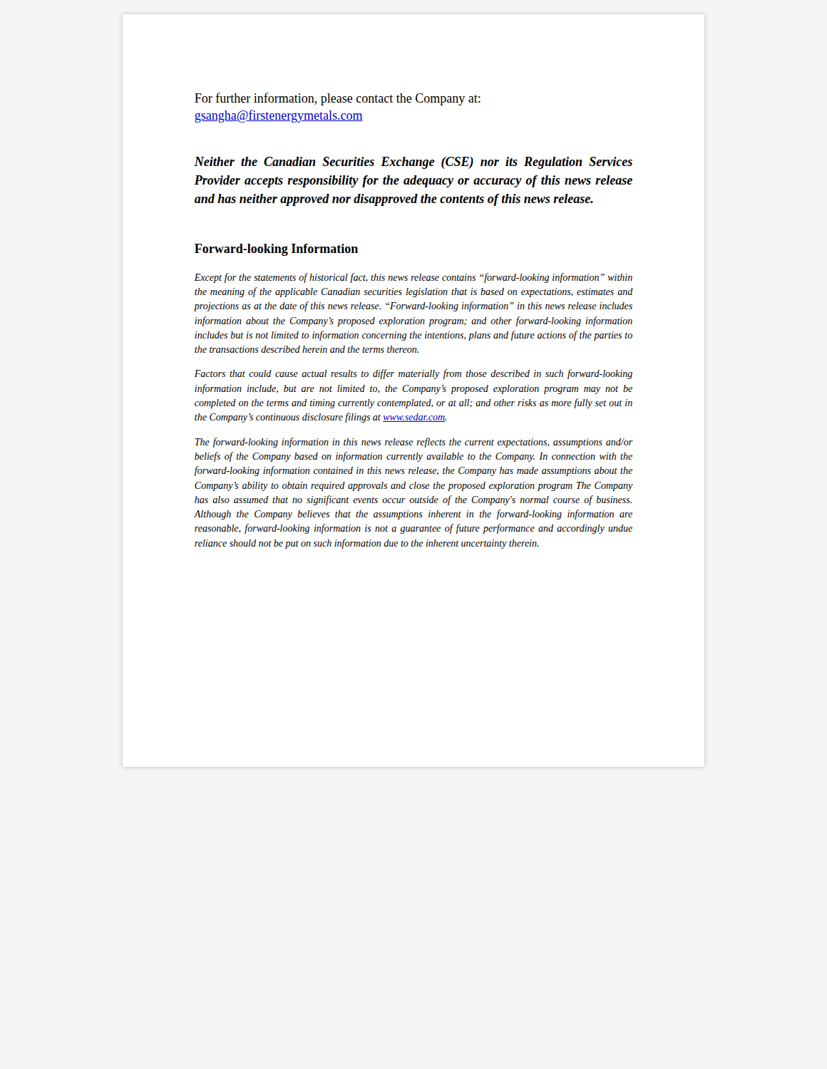For further information, please contact the Company at: gsangha@firstenergymetals.com
Neither the Canadian Securities Exchange (CSE) nor its Regulation Services Provider accepts responsibility for the adequacy or accuracy of this news release and has neither approved nor disapproved the contents of this news release.
Forward-looking Information
Except for the statements of historical fact, this news release contains “forward-looking information” within the meaning of the applicable Canadian securities legislation that is based on expectations, estimates and projections as at the date of this news release. “Forward-looking information” in this news release includes information about the Company’s proposed exploration program; and other forward-looking information includes but is not limited to information concerning the intentions, plans and future actions of the parties to the transactions described herein and the terms thereon.
Factors that could cause actual results to differ materially from those described in such forward-looking information include, but are not limited to, the Company’s proposed exploration program may not be completed on the terms and timing currently contemplated, or at all; and other risks as more fully set out in the Company’s continuous disclosure filings at www.sedar.com.
The forward-looking information in this news release reflects the current expectations, assumptions and/or beliefs of the Company based on information currently available to the Company. In connection with the forward-looking information contained in this news release, the Company has made assumptions about the Company’s ability to obtain required approvals and close the proposed exploration program The Company has also assumed that no significant events occur outside of the Company's normal course of business. Although the Company believes that the assumptions inherent in the forward-looking information are reasonable, forward-looking information is not a guarantee of future performance and accordingly undue reliance should not be put on such information due to the inherent uncertainty therein.